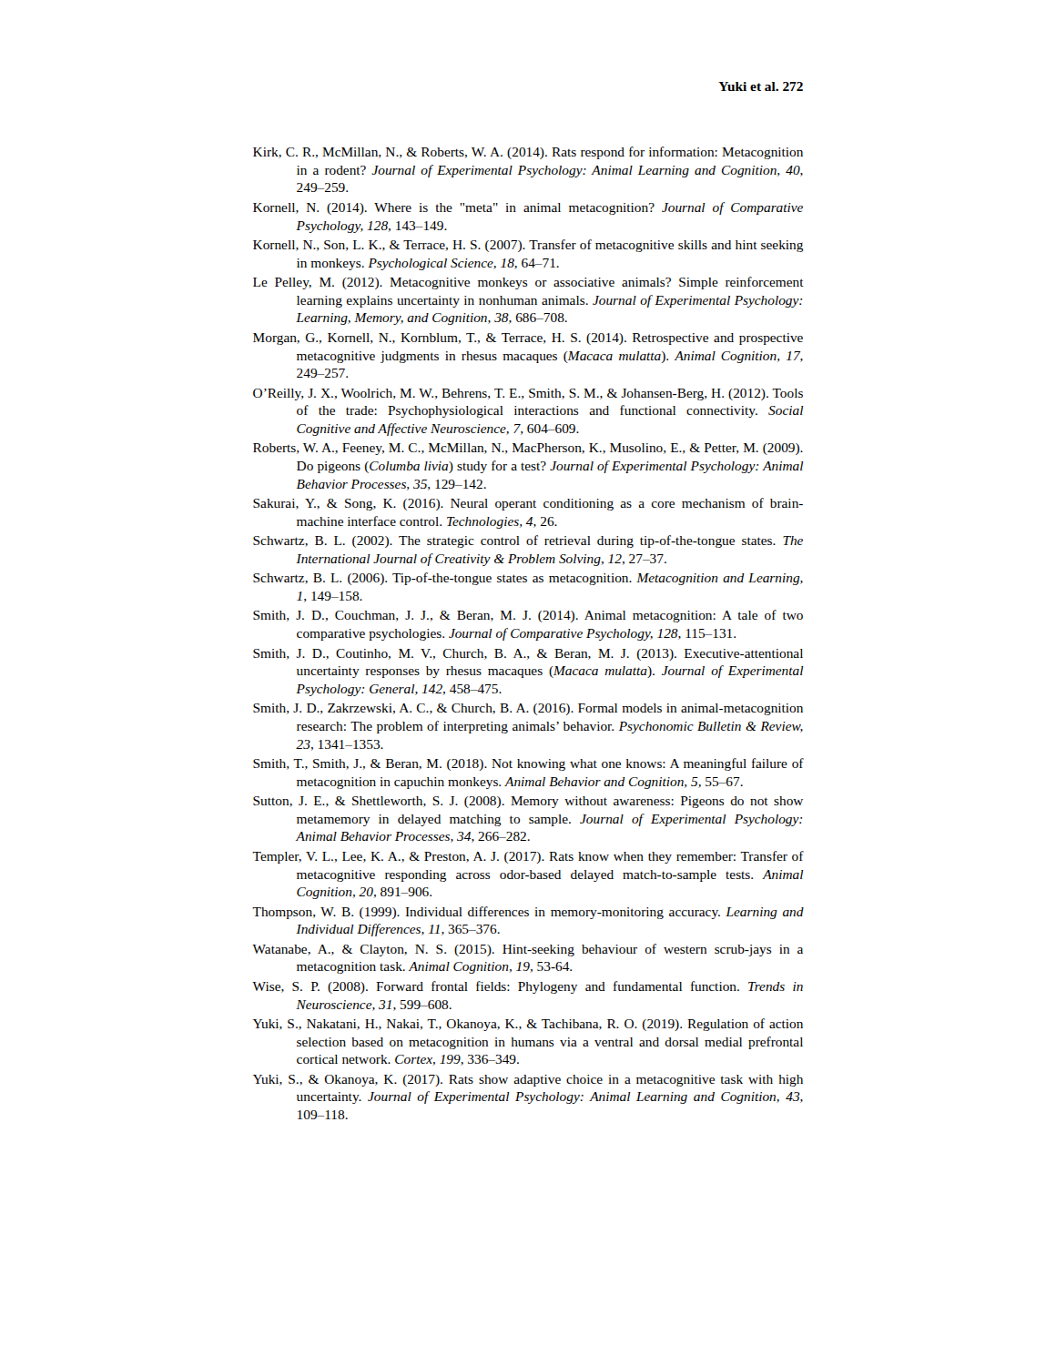Yuki et al. 272
Kirk, C. R., McMillan, N., & Roberts, W. A. (2014). Rats respond for information: Metacognition in a rodent? Journal of Experimental Psychology: Animal Learning and Cognition, 40, 249–259.
Kornell, N. (2014). Where is the "meta" in animal metacognition? Journal of Comparative Psychology, 128, 143–149.
Kornell, N., Son, L. K., & Terrace, H. S. (2007). Transfer of metacognitive skills and hint seeking in monkeys. Psychological Science, 18, 64–71.
Le Pelley, M. (2012). Metacognitive monkeys or associative animals? Simple reinforcement learning explains uncertainty in nonhuman animals. Journal of Experimental Psychology: Learning, Memory, and Cognition, 38, 686–708.
Morgan, G., Kornell, N., Kornblum, T., & Terrace, H. S. (2014). Retrospective and prospective metacognitive judgments in rhesus macaques (Macaca mulatta). Animal Cognition, 17, 249–257.
O’Reilly, J. X., Woolrich, M. W., Behrens, T. E., Smith, S. M., & Johansen-Berg, H. (2012). Tools of the trade: Psychophysiological interactions and functional connectivity. Social Cognitive and Affective Neuroscience, 7, 604–609.
Roberts, W. A., Feeney, M. C., McMillan, N., MacPherson, K., Musolino, E., & Petter, M. (2009). Do pigeons (Columba livia) study for a test? Journal of Experimental Psychology: Animal Behavior Processes, 35, 129–142.
Sakurai, Y., & Song, K. (2016). Neural operant conditioning as a core mechanism of brain-machine interface control. Technologies, 4, 26.
Schwartz, B. L. (2002). The strategic control of retrieval during tip-of-the-tongue states. The International Journal of Creativity & Problem Solving, 12, 27–37.
Schwartz, B. L. (2006). Tip-of-the-tongue states as metacognition. Metacognition and Learning, 1, 149–158.
Smith, J. D., Couchman, J. J., & Beran, M. J. (2014). Animal metacognition: A tale of two comparative psychologies. Journal of Comparative Psychology, 128, 115–131.
Smith, J. D., Coutinho, M. V., Church, B. A., & Beran, M. J. (2013). Executive-attentional uncertainty responses by rhesus macaques (Macaca mulatta). Journal of Experimental Psychology: General, 142, 458–475.
Smith, J. D., Zakrzewski, A. C., & Church, B. A. (2016). Formal models in animal-metacognition research: The problem of interpreting animals’ behavior. Psychonomic Bulletin & Review, 23, 1341–1353.
Smith, T., Smith, J., & Beran, M. (2018). Not knowing what one knows: A meaningful failure of metacognition in capuchin monkeys. Animal Behavior and Cognition, 5, 55–67.
Sutton, J. E., & Shettleworth, S. J. (2008). Memory without awareness: Pigeons do not show metamemory in delayed matching to sample. Journal of Experimental Psychology: Animal Behavior Processes, 34, 266–282.
Templer, V. L., Lee, K. A., & Preston, A. J. (2017). Rats know when they remember: Transfer of metacognitive responding across odor-based delayed match-to-sample tests. Animal Cognition, 20, 891–906.
Thompson, W. B. (1999). Individual differences in memory-monitoring accuracy. Learning and Individual Differences, 11, 365–376.
Watanabe, A., & Clayton, N. S. (2015). Hint-seeking behaviour of western scrub-jays in a metacognition task. Animal Cognition, 19, 53-64.
Wise, S. P. (2008). Forward frontal fields: Phylogeny and fundamental function. Trends in Neuroscience, 31, 599–608.
Yuki, S., Nakatani, H., Nakai, T., Okanoya, K., & Tachibana, R. O. (2019). Regulation of action selection based on metacognition in humans via a ventral and dorsal medial prefrontal cortical network. Cortex, 199, 336–349.
Yuki, S., & Okanoya, K. (2017). Rats show adaptive choice in a metacognitive task with high uncertainty. Journal of Experimental Psychology: Animal Learning and Cognition, 43, 109–118.